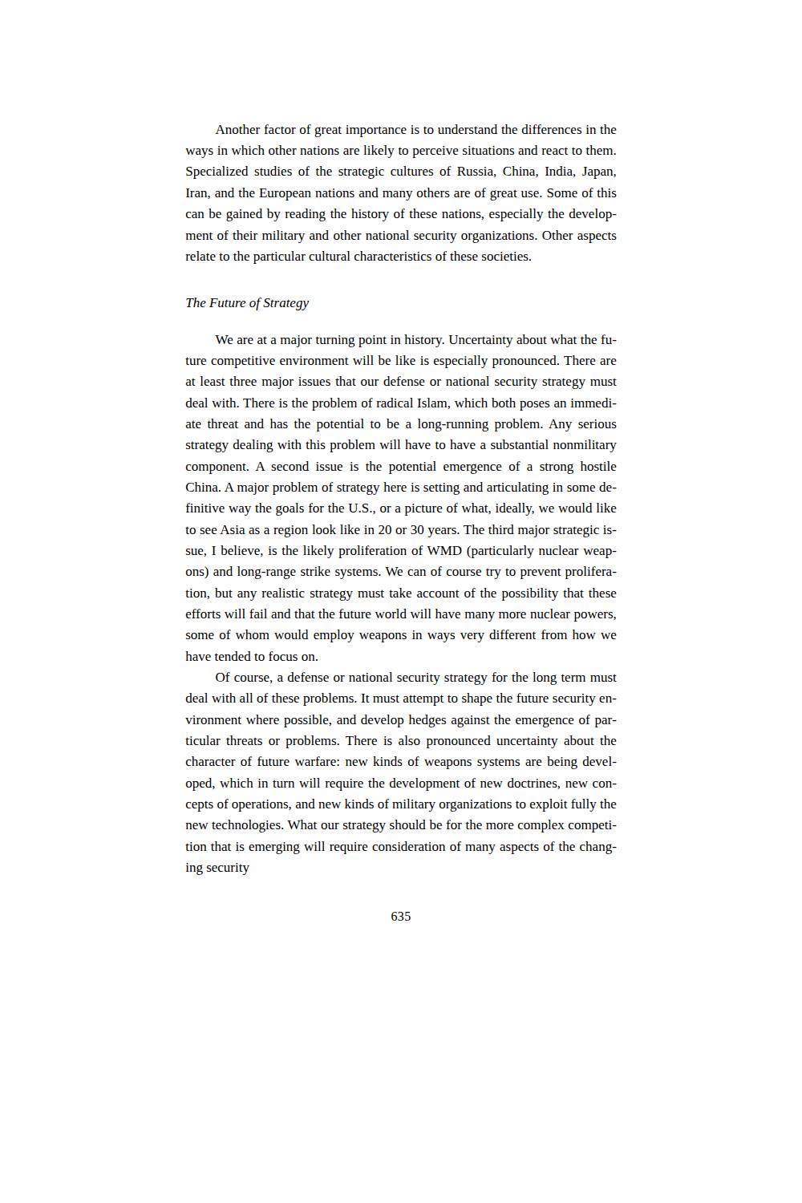Another factor of great importance is to understand the differences in the ways in which other nations are likely to perceive situations and react to them. Specialized studies of the strategic cultures of Russia, China, India, Japan, Iran, and the European nations and many others are of great use. Some of this can be gained by reading the history of these nations, especially the development of their military and other national security organizations. Other aspects relate to the particular cultural characteristics of these societies.
The Future of Strategy
We are at a major turning point in history. Uncertainty about what the future competitive environment will be like is especially pronounced. There are at least three major issues that our defense or national security strategy must deal with. There is the problem of radical Islam, which both poses an immediate threat and has the potential to be a long-running problem. Any serious strategy dealing with this problem will have to have a substantial nonmilitary component. A second issue is the potential emergence of a strong hostile China. A major problem of strategy here is setting and articulating in some definitive way the goals for the U.S., or a picture of what, ideally, we would like to see Asia as a region look like in 20 or 30 years. The third major strategic issue, I believe, is the likely proliferation of WMD (particularly nuclear weapons) and long-range strike systems. We can of course try to prevent proliferation, but any realistic strategy must take account of the possibility that these efforts will fail and that the future world will have many more nuclear powers, some of whom would employ weapons in ways very different from how we have tended to focus on.
Of course, a defense or national security strategy for the long term must deal with all of these problems. It must attempt to shape the future security environment where possible, and develop hedges against the emergence of particular threats or problems. There is also pronounced uncertainty about the character of future warfare: new kinds of weapons systems are being developed, which in turn will require the development of new doctrines, new concepts of operations, and new kinds of military organizations to exploit fully the new technologies. What our strategy should be for the more complex competition that is emerging will require consideration of many aspects of the changing security
635